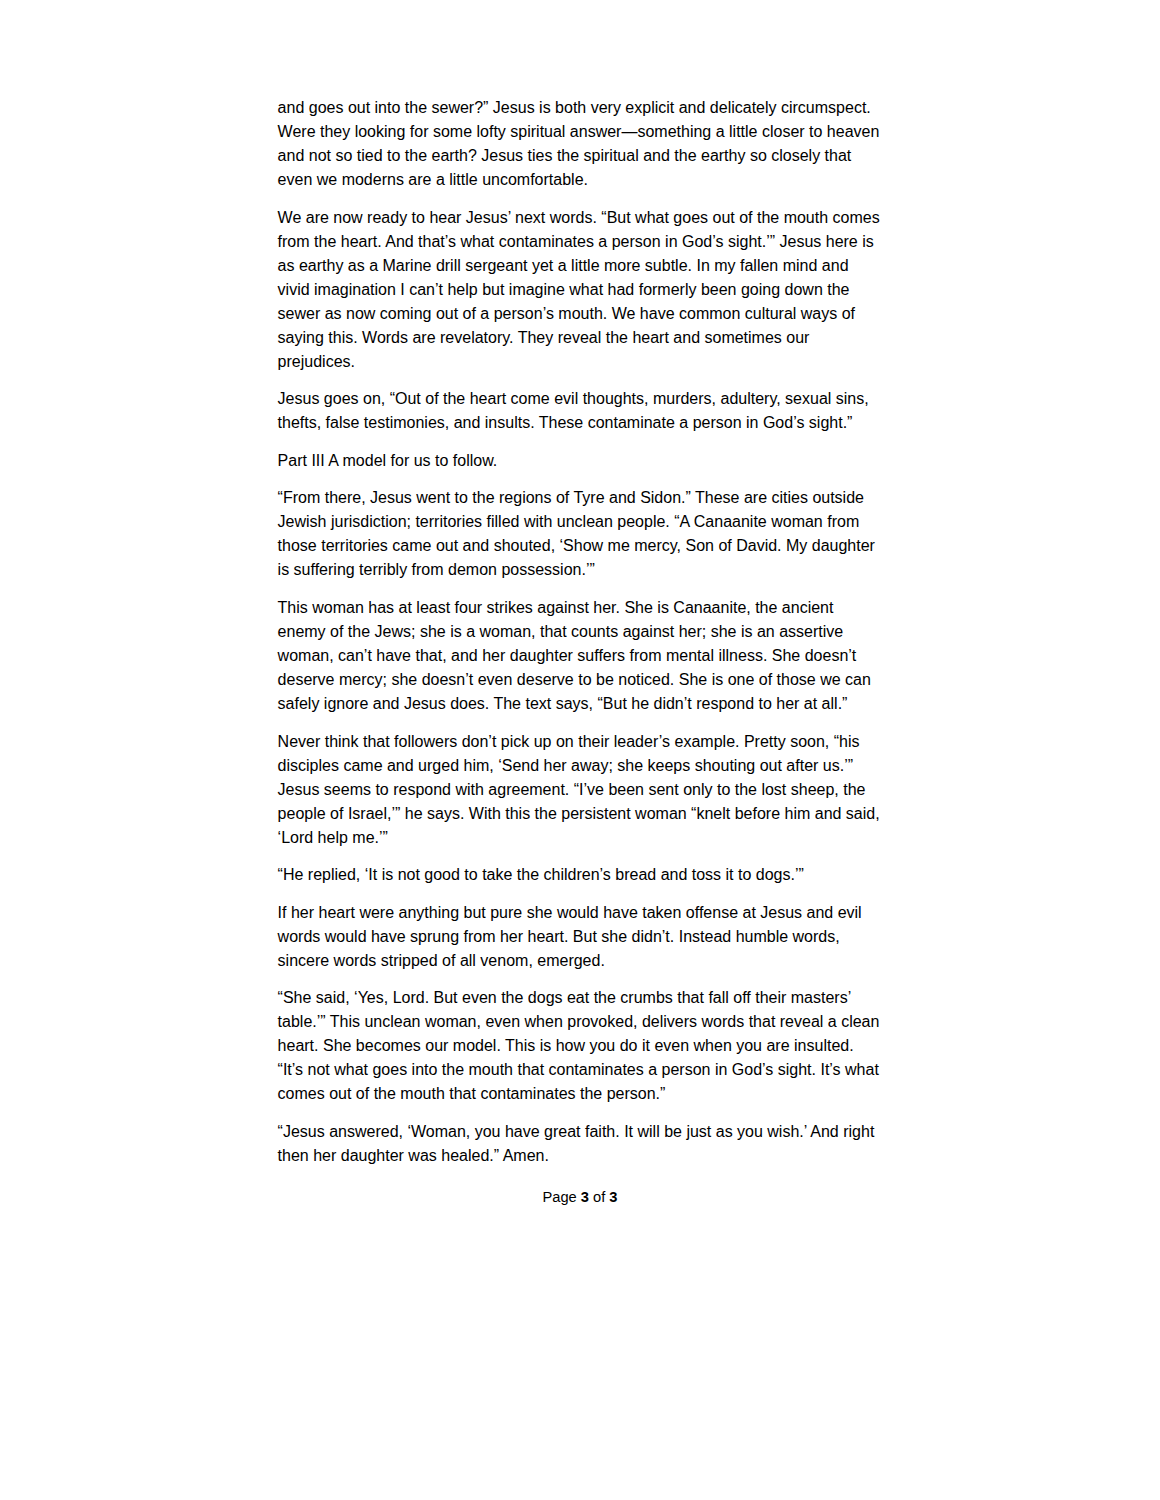and goes out into the sewer?” Jesus is both very explicit and delicately circumspect. Were they looking for some lofty spiritual answer—something a little closer to heaven and not so tied to the earth? Jesus ties the spiritual and the earthy so closely that even we moderns are a little uncomfortable.
We are now ready to hear Jesus’ next words. “But what goes out of the mouth comes from the heart. And that’s what contaminates a person in God’s sight.’” Jesus here is as earthy as a Marine drill sergeant yet a little more subtle. In my fallen mind and vivid imagination I can’t help but imagine what had formerly been going down the sewer as now coming out of a person’s mouth. We have common cultural ways of saying this. Words are revelatory. They reveal the heart and sometimes our prejudices.
Jesus goes on, “Out of the heart come evil thoughts, murders, adultery, sexual sins, thefts, false testimonies, and insults. These contaminate a person in God’s sight.”
Part III A model for us to follow.
“From there, Jesus went to the regions of Tyre and Sidon.” These are cities outside Jewish jurisdiction; territories filled with unclean people. “A Canaanite woman from those territories came out and shouted, ‘Show me mercy, Son of David. My daughter is suffering terribly from demon possession.’”
This woman has at least four strikes against her. She is Canaanite, the ancient enemy of the Jews; she is a woman, that counts against her; she is an assertive woman, can’t have that, and her daughter suffers from mental illness. She doesn’t deserve mercy; she doesn’t even deserve to be noticed. She is one of those we can safely ignore and Jesus does. The text says, “But he didn’t respond to her at all.”
Never think that followers don’t pick up on their leader’s example. Pretty soon, “his disciples came and urged him, ‘Send her away; she keeps shouting out after us.’” Jesus seems to respond with agreement. “I’ve been sent only to the lost sheep, the people of Israel,’” he says. With this the persistent woman “knelt before him and said, ‘Lord help me.’”
“He replied, ‘It is not good to take the children’s bread and toss it to dogs.’”
If her heart were anything but pure she would have taken offense at Jesus and evil words would have sprung from her heart. But she didn’t. Instead humble words, sincere words stripped of all venom, emerged.
“She said, ‘Yes, Lord. But even the dogs eat the crumbs that fall off their masters’ table.’” This unclean woman, even when provoked, delivers words that reveal a clean heart. She becomes our model. This is how you do it even when you are insulted. “It’s not what goes into the mouth that contaminates a person in God’s sight. It’s what comes out of the mouth that contaminates the person.”
“Jesus answered, ‘Woman, you have great faith. It will be just as you wish.’ And right then her daughter was healed.” Amen.
Page 3 of 3